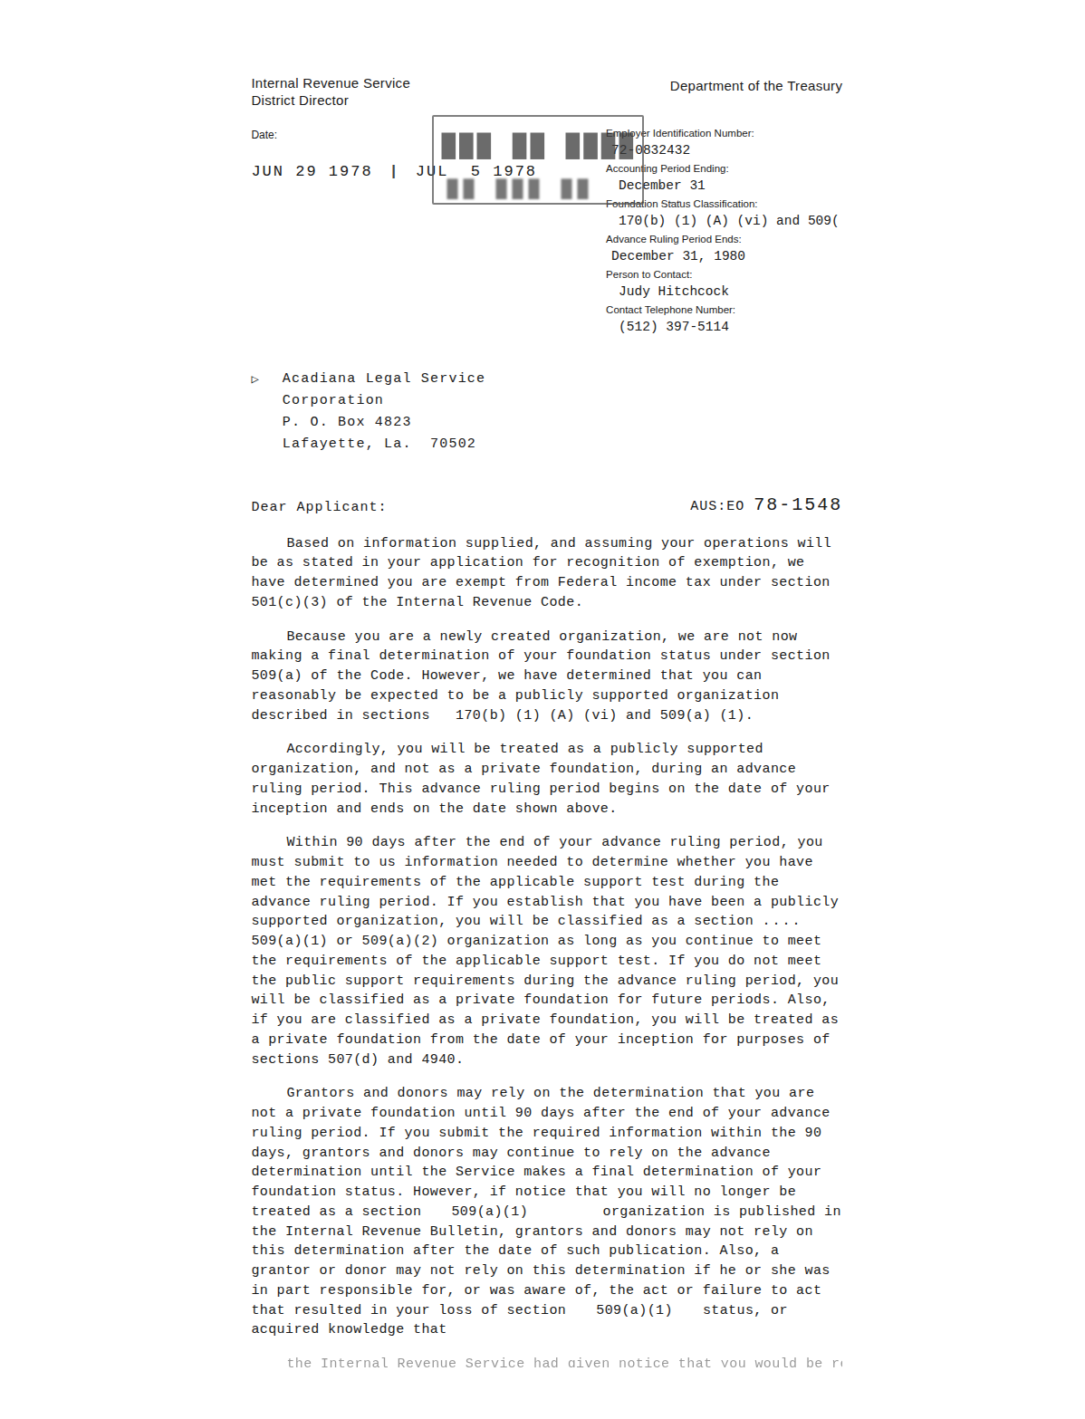Internal Revenue Service
District Director
Department of the Treasury
███ ██ ████
██ ███ ██
· ·
···
Date:
JUN 29 1978 | JUL 5 1978
Employer Identification Number: 72-0832432 Accounting Period Ending: December 31 Foundation Status Classification: 170(b) (1) (A) (vi) and 509( Advance Ruling Period Ends: December 31, 1980 Person to Contact: Judy Hitchcock Contact Telephone Number: (512) 397-5114
▷
Acadiana Legal Service
Corporation
P. O. Box 4823
Lafayette, La. 70502
Dear Applicant:
AUS:EO 78-1548
Based on information supplied, and assuming your operations will be as stated in your application for recognition of exemption, we have determined you are exempt from Federal income tax under section 501(c)(3) of the Internal Revenue Code.
Because you are a newly created organization, we are not now making a final determination of your foundation status under section 509(a) of the Code. However, we have determined that you can reasonably be expected to be a publicly supported organization described in sections 170(b) (1) (A) (vi) and 509(a) (1).
Accordingly, you will be treated as a publicly supported organization, and not as a private foundation, during an advance ruling period. This advance ruling period begins on the date of your inception and ends on the date shown above.
Within 90 days after the end of your advance ruling period, you must submit to us information needed to determine whether you have met the requirements of the applicable support test during the advance ruling period. If you establish that you have been a publicly supported organization, you will be classified as a section ....
509(a)(1) or 509(a)(2) organization as long as you continue to meet the requirements of the applicable support test. If you do not meet the public support requirements during the advance ruling period, you will be classified as a private foundation for future periods. Also, if you are classified as a private foundation, you will be treated as a private foundation from the date of your inception for purposes of sections 507(d) and 4940.
Grantors and donors may rely on the determination that you are not a private foundation until 90 days after the end of your advance ruling period. If you submit the required information within the 90 days, grantors and donors may continue to rely on the advance determination until the Service makes a final determination of your foundation status. However, if notice that you will no longer be treated as a section 509(a)(1) organization is published in the Internal Revenue Bulletin, grantors and donors may not rely on this determination after the date of such publication. Also, a grantor or donor may not rely on this determination if he or she was in part responsible for, or was aware of, the act or failure to act that resulted in your loss of section 509(a)(1) status, or acquired knowledge that
the Internal Revenue Service had given notice that you would be removed from